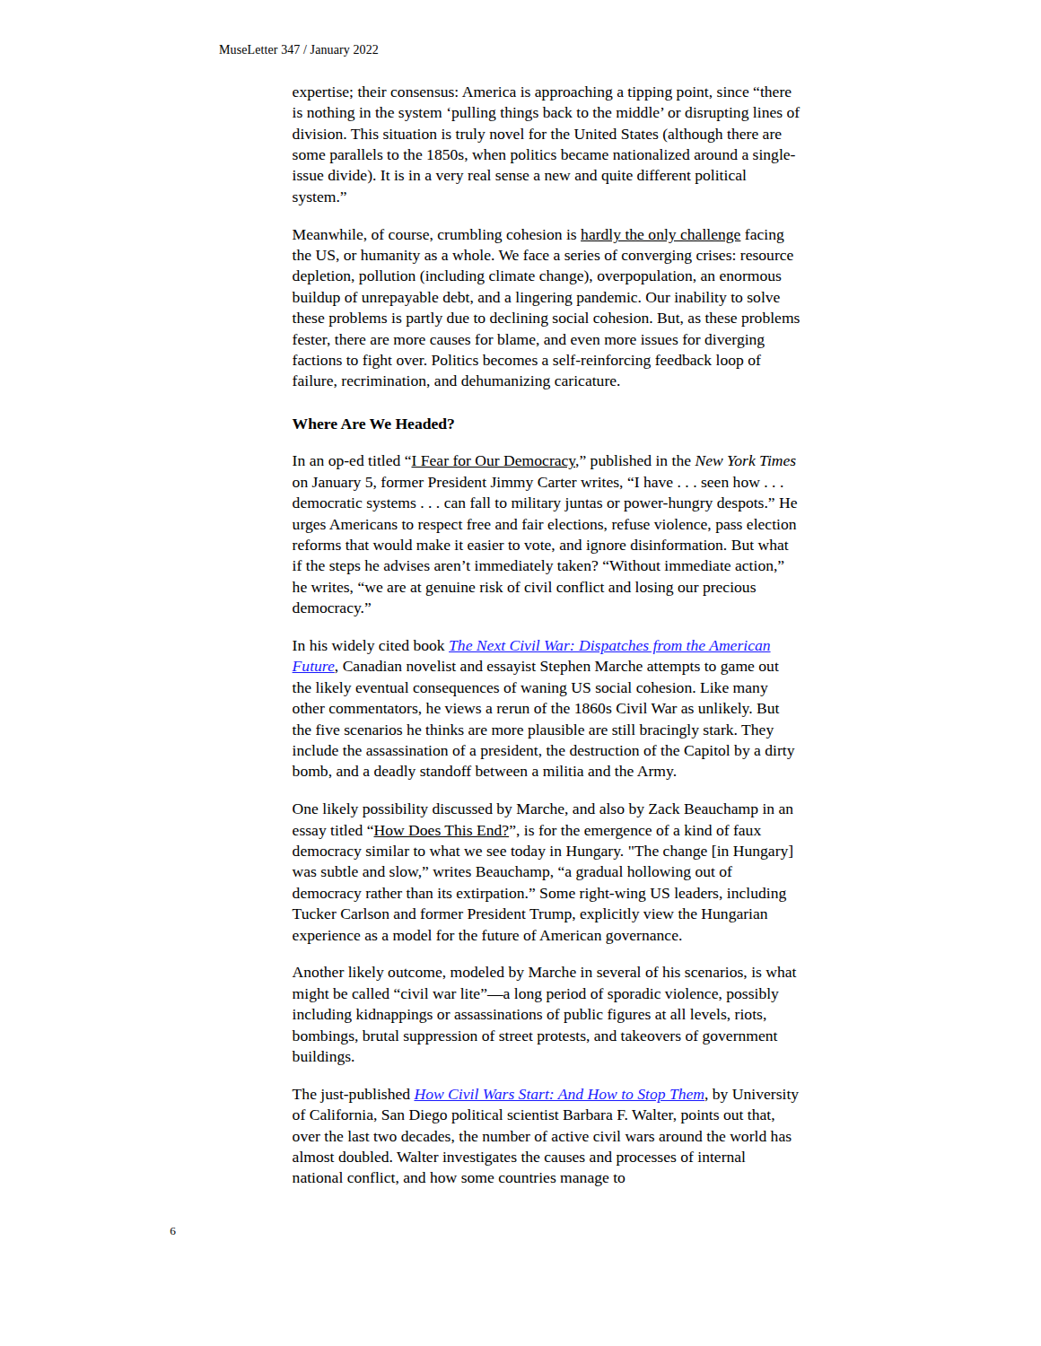MuseLetter 347 / January 2022
expertise; their consensus: America is approaching a tipping point, since “there is nothing in the system ‘pulling things back to the middle’ or disrupting lines of division. This situation is truly novel for the United States (although there are some parallels to the 1850s, when politics became nationalized around a single-issue divide). It is in a very real sense a new and quite different political system.”
Meanwhile, of course, crumbling cohesion is hardly the only challenge facing the US, or humanity as a whole. We face a series of converging crises: resource depletion, pollution (including climate change), overpopulation, an enormous buildup of unrepayable debt, and a lingering pandemic. Our inability to solve these problems is partly due to declining social cohesion. But, as these problems fester, there are more causes for blame, and even more issues for diverging factions to fight over. Politics becomes a self-reinforcing feedback loop of failure, recrimination, and dehumanizing caricature.
Where Are We Headed?
In an op-ed titled “I Fear for Our Democracy,” published in the New York Times on January 5, former President Jimmy Carter writes, “I have . . . seen how . . . democratic systems . . . can fall to military juntas or power-hungry despots.” He urges Americans to respect free and fair elections, refuse violence, pass election reforms that would make it easier to vote, and ignore disinformation. But what if the steps he advises aren’t immediately taken? “Without immediate action,” he writes, “we are at genuine risk of civil conflict and losing our precious democracy.”
In his widely cited book The Next Civil War: Dispatches from the American Future, Canadian novelist and essayist Stephen Marche attempts to game out the likely eventual consequences of waning US social cohesion. Like many other commentators, he views a rerun of the 1860s Civil War as unlikely. But the five scenarios he thinks are more plausible are still bracingly stark. They include the assassination of a president, the destruction of the Capitol by a dirty bomb, and a deadly standoff between a militia and the Army.
One likely possibility discussed by Marche, and also by Zack Beauchamp in an essay titled “How Does This End?”, is for the emergence of a kind of faux democracy similar to what we see today in Hungary. "The change [in Hungary] was subtle and slow,” writes Beauchamp, “a gradual hollowing out of democracy rather than its extirpation.” Some right-wing US leaders, including Tucker Carlson and former President Trump, explicitly view the Hungarian experience as a model for the future of American governance.
Another likely outcome, modeled by Marche in several of his scenarios, is what might be called “civil war lite”—a long period of sporadic violence, possibly including kidnappings or assassinations of public figures at all levels, riots, bombings, brutal suppression of street protests, and takeovers of government buildings.
The just-published How Civil Wars Start: And How to Stop Them, by University of California, San Diego political scientist Barbara F. Walter, points out that, over the last two decades, the number of active civil wars around the world has almost doubled. Walter investigates the causes and processes of internal national conflict, and how some countries manage to
6